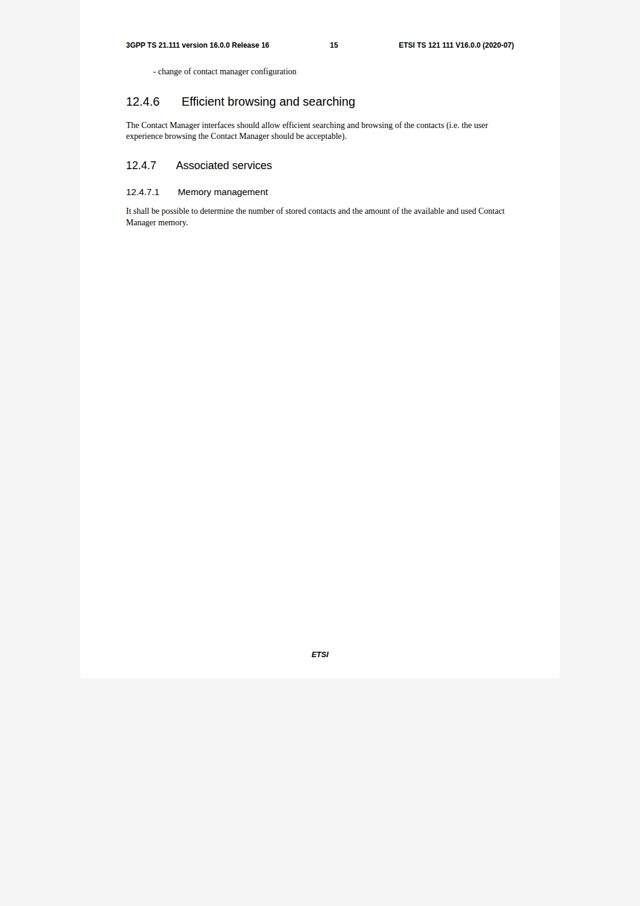3GPP TS 21.111 version 16.0.0 Release 16 15 ETSI TS 121 111 V16.0.0 (2020-07)
- change of contact manager configuration
12.4.6 Efficient browsing and searching
The Contact Manager interfaces should allow efficient searching and browsing of the contacts (i.e. the user experience browsing the Contact Manager should be acceptable).
12.4.7 Associated services
12.4.7.1 Memory management
It shall be possible to determine the number of stored contacts and the amount of the available and used Contact Manager memory.
ETSI